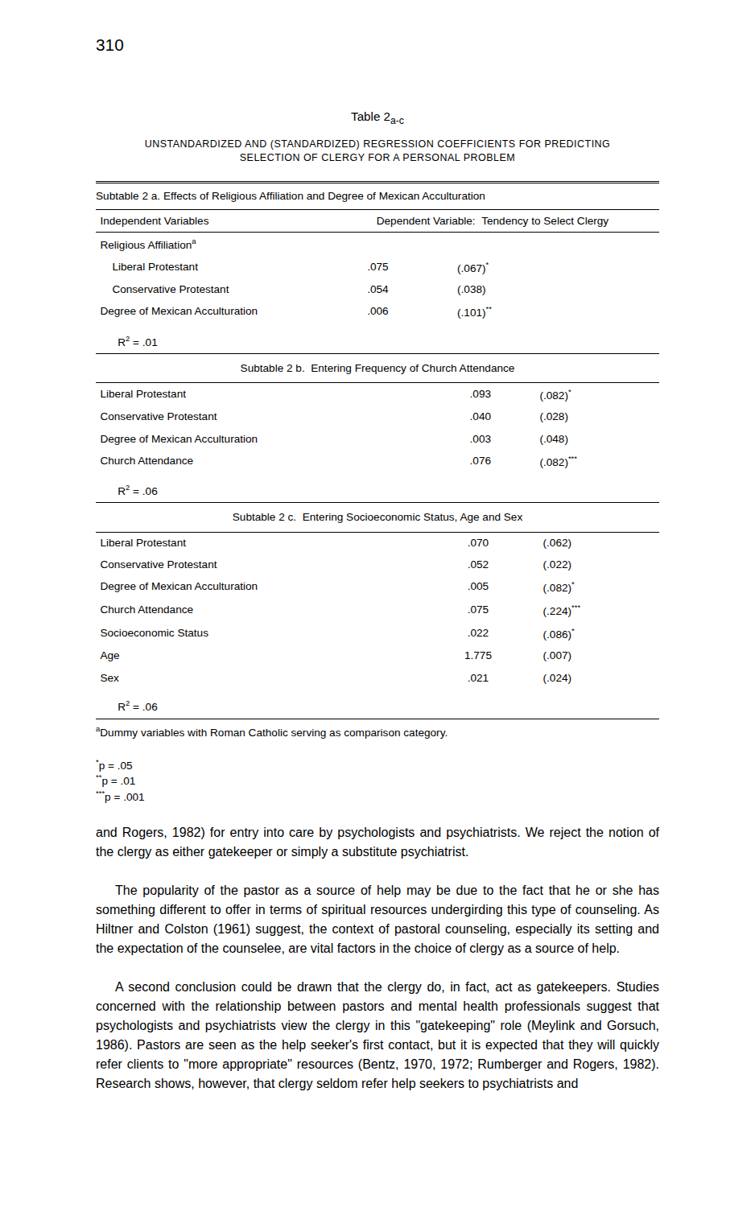310
Table 2a-c
UNSTANDARDIZED AND (STANDARDIZED) REGRESSION COEFFICIENTS FOR PREDICTING
SELECTION OF CLERGY FOR A PERSONAL PROBLEM
Subtable 2 a. Effects of Religious Affiliation and Degree of Mexican Acculturation
| Independent Variables | Dependent Variable: Tendency to Select Clergy |
| --- | --- |
| Religious Affiliation a | | |
| Liberal Protestant | .075 | (.067) * |
| Conservative Protestant | .054 | (.038) |
| Degree of Mexican Acculturation | .006 | (.101) ** |
| R 2 = .01 | | |
Subtable 2 b. Entering Frequency of Church Attendance
| Liberal Protestant | .093 | (.082) * |
| Conservative Protestant | .040 | (.028) |
| Degree of Mexican Acculturation | .003 | (.048) |
| Church Attendance | .076 | (.082) *** |
| R 2 = .06 | | |
Subtable 2 c. Entering Socioeconomic Status, Age and Sex
| Liberal Protestant | .070 | (.062) |
| Conservative Protestant | .052 | (.022) |
| Degree of Mexican Acculturation | .005 | (.082) * |
| Church Attendance | .075 | (.224) *** |
| Socioeconomic Status | .022 | (.086) * |
| Age | 1.775 | (.007) |
| Sex | .021 | (.024) |
| R 2 = .06 | | |
aDummy variables with Roman Catholic serving as comparison category.
*p = .05
**p = .01
***p = .001
and Rogers, 1982) for entry into care by psychologists and psychiatrists. We reject the notion of the clergy as either gatekeeper or simply a substitute psychiatrist.
The popularity of the pastor as a source of help may be due to the fact that he or she has something different to offer in terms of spiritual resources undergirding this type of counseling. As Hiltner and Colston (1961) suggest, the context of pastoral counseling, especially its setting and the expectation of the counselee, are vital factors in the choice of clergy as a source of help.
A second conclusion could be drawn that the clergy do, in fact, act as gatekeepers. Studies concerned with the relationship between pastors and mental health professionals suggest that psychologists and psychiatrists view the clergy in this "gatekeeping" role (Meylink and Gorsuch, 1986). Pastors are seen as the help seeker's first contact, but it is expected that they will quickly refer clients to "more appropriate" resources (Bentz, 1970, 1972; Rumberger and Rogers, 1982). Research shows, however, that clergy seldom refer help seekers to psychiatrists and